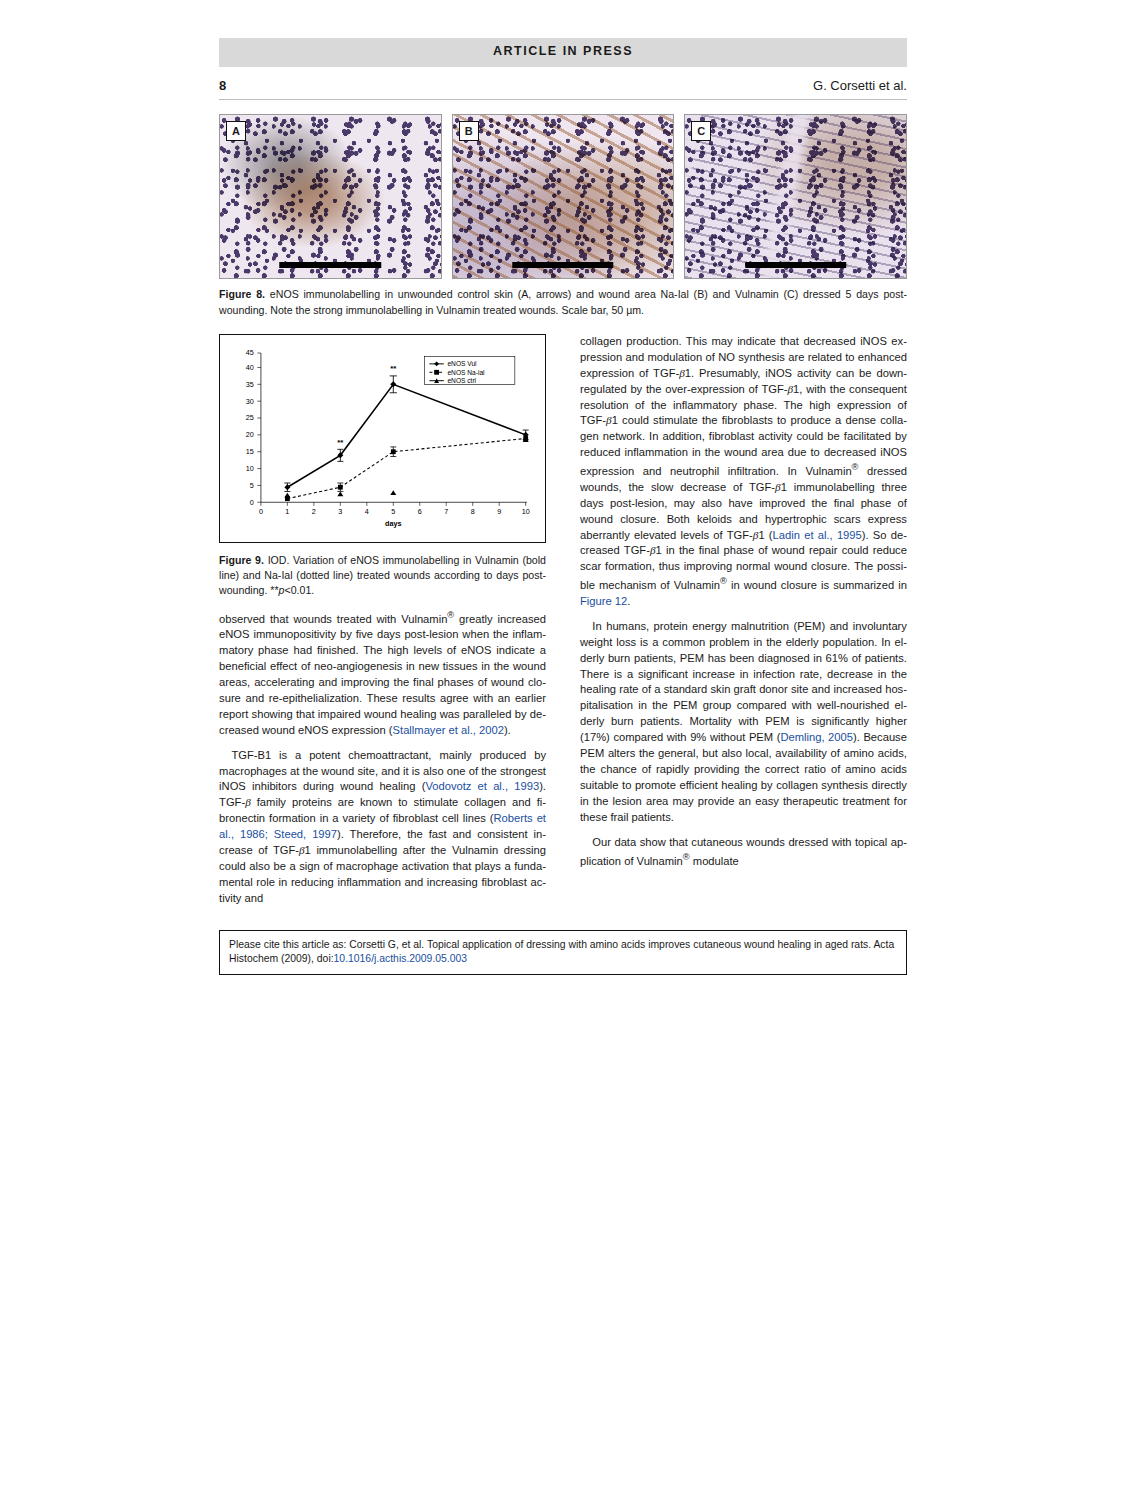ARTICLE IN PRESS
8
G. Corsetti et al.
A
B
C
Figure 8. eNOS immunolabelling in unwounded control skin (A, arrows) and wound area Na-Ial (B) and Vulnamin (C) dressed 5 days post-wounding. Note the strong immunolabelling in Vulnamin treated wounds. Scale bar, 50 µm.
0 5 10 15 20 25 30 35 40 45 0 1 2 3 4 5 6 7 8 9 10 days eNOS Vul eNOS Na-ial eNOS ctrl ** **
Figure 9. IOD. Variation of eNOS immunolabelling in Vulnamin (bold line) and Na-Ial (dotted line) treated wounds according to days post-wounding. **p<0.01.
observed that wounds treated with Vulnamin® greatly increased eNOS immunopositivity by five days post-lesion when the inflammatory phase had finished. The high levels of eNOS indicate a beneficial effect of neo-angiogenesis in new tissues in the wound areas, accelerating and improving the final phases of wound closure and re-epithelialization. These results agree with an earlier report showing that impaired wound healing was paralleled by decreased wound eNOS expression (Stallmayer et al., 2002).
TGF-B1 is a potent chemoattractant, mainly produced by macrophages at the wound site, and it is also one of the strongest iNOS inhibitors during wound healing (Vodovotz et al., 1993). TGF-β family proteins are known to stimulate collagen and fibronectin formation in a variety of fibroblast cell lines (Roberts et al., 1986; Steed, 1997). Therefore, the fast and consistent increase of TGF-β1 immunolabelling after the Vulnamin dressing could also be a sign of macrophage activation that plays a fundamental role in reducing inflammation and increasing fibroblast activity and
collagen production. This may indicate that decreased iNOS expression and modulation of NO synthesis are related to enhanced expression of TGF-β1. Presumably, iNOS activity can be down-regulated by the over-expression of TGF-β1, with the consequent resolution of the inflammatory phase. The high expression of TGF-β1 could stimulate the fibroblasts to produce a dense collagen network. In addition, fibroblast activity could be facilitated by reduced inflammation in the wound area due to decreased iNOS expression and neutrophil infiltration. In Vulnamin® dressed wounds, the slow decrease of TGF-β1 immunolabelling three days post-lesion, may also have improved the final phase of wound closure. Both keloids and hypertrophic scars express aberrantly elevated levels of TGF-β1 (Ladin et al., 1995). So decreased TGF-β1 in the final phase of wound repair could reduce scar formation, thus improving normal wound closure. The possible mechanism of Vulnamin® in wound closure is summarized in Figure 12.
In humans, protein energy malnutrition (PEM) and involuntary weight loss is a common problem in the elderly population. In elderly burn patients, PEM has been diagnosed in 61% of patients. There is a significant increase in infection rate, decrease in the healing rate of a standard skin graft donor site and increased hospitalisation in the PEM group compared with well-nourished elderly burn patients. Mortality with PEM is significantly higher (17%) compared with 9% without PEM (Demling, 2005). Because PEM alters the general, but also local, availability of amino acids, the chance of rapidly providing the correct ratio of amino acids suitable to promote efficient healing by collagen synthesis directly in the lesion area may provide an easy therapeutic treatment for these frail patients.
Our data show that cutaneous wounds dressed with topical application of Vulnamin® modulate
Please cite this article as: Corsetti G, et al. Topical application of dressing with amino acids improves cutaneous wound healing in aged rats. Acta Histochem (2009), doi:10.1016/j.acthis.2009.05.003